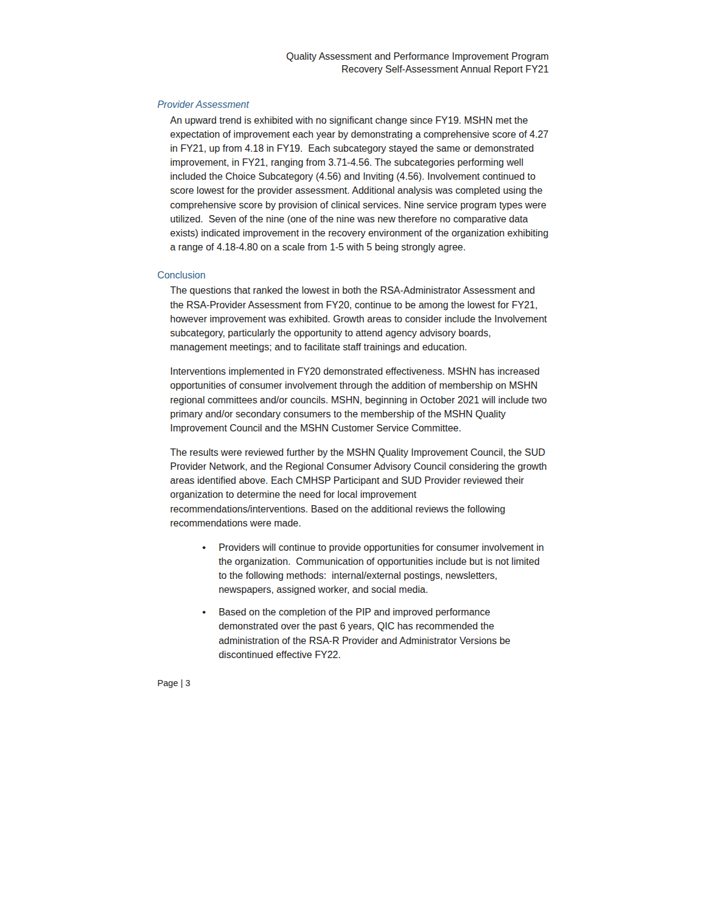Quality Assessment and Performance Improvement Program Recovery Self-Assessment Annual Report FY21
Provider Assessment
An upward trend is exhibited with no significant change since FY19. MSHN met the expectation of improvement each year by demonstrating a comprehensive score of 4.27 in FY21, up from 4.18 in FY19. Each subcategory stayed the same or demonstrated improvement, in FY21, ranging from 3.71-4.56. The subcategories performing well included the Choice Subcategory (4.56) and Inviting (4.56). Involvement continued to score lowest for the provider assessment. Additional analysis was completed using the comprehensive score by provision of clinical services. Nine service program types were utilized. Seven of the nine (one of the nine was new therefore no comparative data exists) indicated improvement in the recovery environment of the organization exhibiting a range of 4.18-4.80 on a scale from 1-5 with 5 being strongly agree.
Conclusion
The questions that ranked the lowest in both the RSA-Administrator Assessment and the RSA-Provider Assessment from FY20, continue to be among the lowest for FY21, however improvement was exhibited. Growth areas to consider include the Involvement subcategory, particularly the opportunity to attend agency advisory boards, management meetings; and to facilitate staff trainings and education.
Interventions implemented in FY20 demonstrated effectiveness. MSHN has increased opportunities of consumer involvement through the addition of membership on MSHN regional committees and/or councils. MSHN, beginning in October 2021 will include two primary and/or secondary consumers to the membership of the MSHN Quality Improvement Council and the MSHN Customer Service Committee.
The results were reviewed further by the MSHN Quality Improvement Council, the SUD Provider Network, and the Regional Consumer Advisory Council considering the growth areas identified above. Each CMHSP Participant and SUD Provider reviewed their organization to determine the need for local improvement recommendations/interventions. Based on the additional reviews the following recommendations were made.
Providers will continue to provide opportunities for consumer involvement in the organization. Communication of opportunities include but is not limited to the following methods: internal/external postings, newsletters, newspapers, assigned worker, and social media.
Based on the completion of the PIP and improved performance demonstrated over the past 6 years, QIC has recommended the administration of the RSA-R Provider and Administrator Versions be discontinued effective FY22.
Page | 3